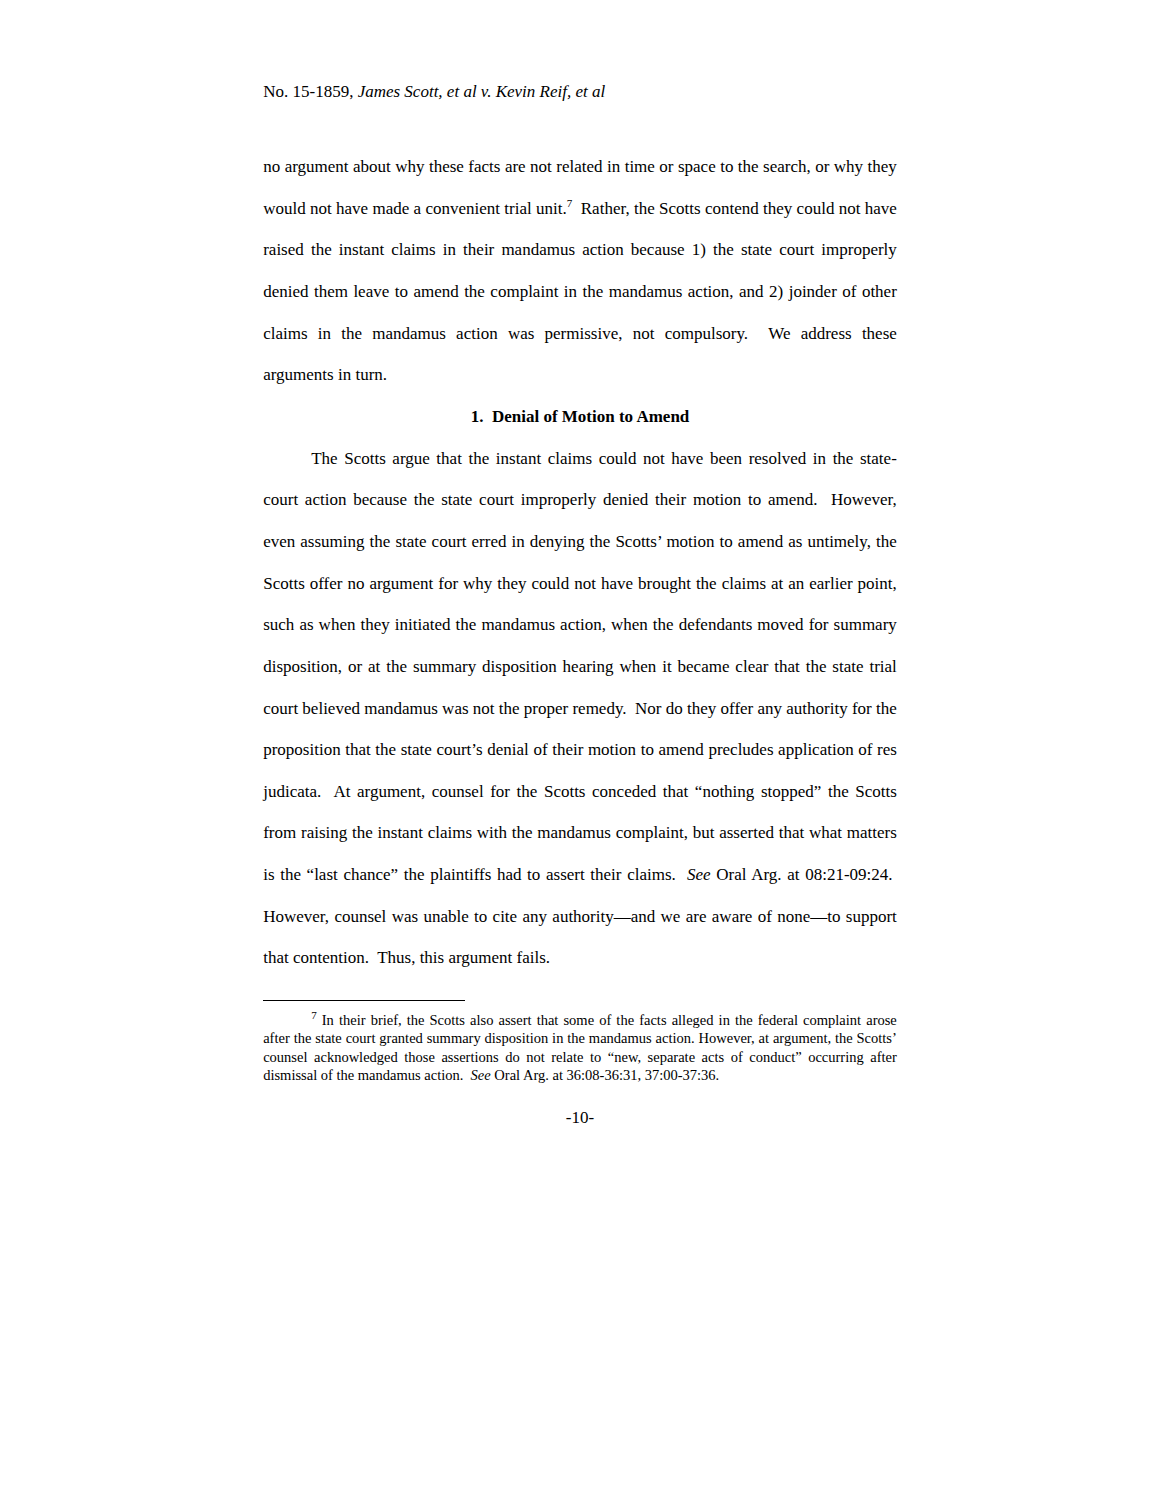No. 15-1859, James Scott, et al v. Kevin Reif, et al
no argument about why these facts are not related in time or space to the search, or why they would not have made a convenient trial unit.7 Rather, the Scotts contend they could not have raised the instant claims in their mandamus action because 1) the state court improperly denied them leave to amend the complaint in the mandamus action, and 2) joinder of other claims in the mandamus action was permissive, not compulsory. We address these arguments in turn.
1. Denial of Motion to Amend
The Scotts argue that the instant claims could not have been resolved in the state-court action because the state court improperly denied their motion to amend. However, even assuming the state court erred in denying the Scotts’ motion to amend as untimely, the Scotts offer no argument for why they could not have brought the claims at an earlier point, such as when they initiated the mandamus action, when the defendants moved for summary disposition, or at the summary disposition hearing when it became clear that the state trial court believed mandamus was not the proper remedy. Nor do they offer any authority for the proposition that the state court’s denial of their motion to amend precludes application of res judicata. At argument, counsel for the Scotts conceded that “nothing stopped” the Scotts from raising the instant claims with the mandamus complaint, but asserted that what matters is the “last chance” the plaintiffs had to assert their claims. See Oral Arg. at 08:21-09:24. However, counsel was unable to cite any authority—and we are aware of none—to support that contention. Thus, this argument fails.
7 In their brief, the Scotts also assert that some of the facts alleged in the federal complaint arose after the state court granted summary disposition in the mandamus action. However, at argument, the Scotts’ counsel acknowledged those assertions do not relate to “new, separate acts of conduct” occurring after dismissal of the mandamus action. See Oral Arg. at 36:08-36:31, 37:00-37:36.
-10-